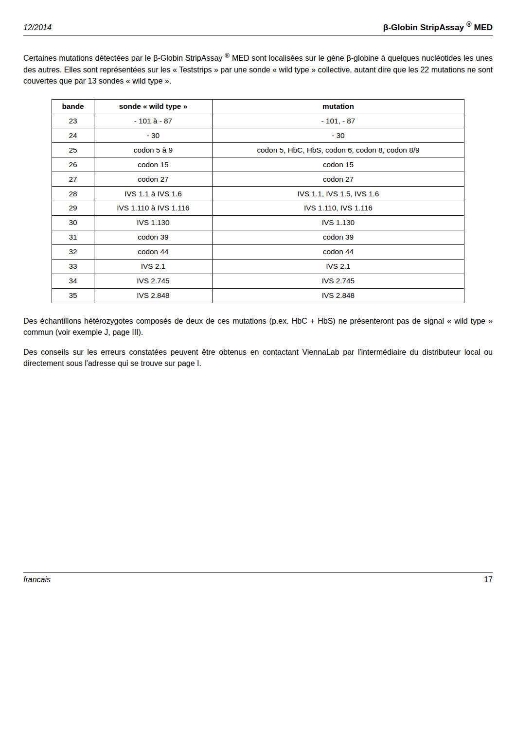12/2014 β-Globin StripAssay ® MED
Certaines mutations détectées par le β-Globin StripAssay ® MED sont localisées sur le gène β-globine à quelques nucléotides les unes des autres. Elles sont représentées sur les « Teststrips » par une sonde « wild type » collective, autant dire que les 22 mutations ne sont couvertes que par 13 sondes « wild type ».
| bande | sonde « wild type » | mutation |
| --- | --- | --- |
| 23 | - 101 à - 87 | - 101, - 87 |
| 24 | - 30 | - 30 |
| 25 | codon 5 à 9 | codon 5, HbC, HbS, codon 6, codon 8, codon 8/9 |
| 26 | codon 15 | codon 15 |
| 27 | codon 27 | codon 27 |
| 28 | IVS 1.1 à IVS 1.6 | IVS 1.1, IVS 1.5, IVS 1.6 |
| 29 | IVS 1.110 à IVS 1.116 | IVS 1.110, IVS 1.116 |
| 30 | IVS 1.130 | IVS 1.130 |
| 31 | codon 39 | codon 39 |
| 32 | codon 44 | codon 44 |
| 33 | IVS 2.1 | IVS 2.1 |
| 34 | IVS 2.745 | IVS 2.745 |
| 35 | IVS 2.848 | IVS 2.848 |
Des échantillons hétérozygotes composés de deux de ces mutations (p.ex. HbC + HbS) ne présenteront pas de signal « wild type » commun (voir exemple J, page III).
Des conseils sur les erreurs constatées peuvent être obtenus en contactant ViennaLab par l'intermédiaire du distributeur local ou directement sous l'adresse qui se trouve sur page I.
francais 17